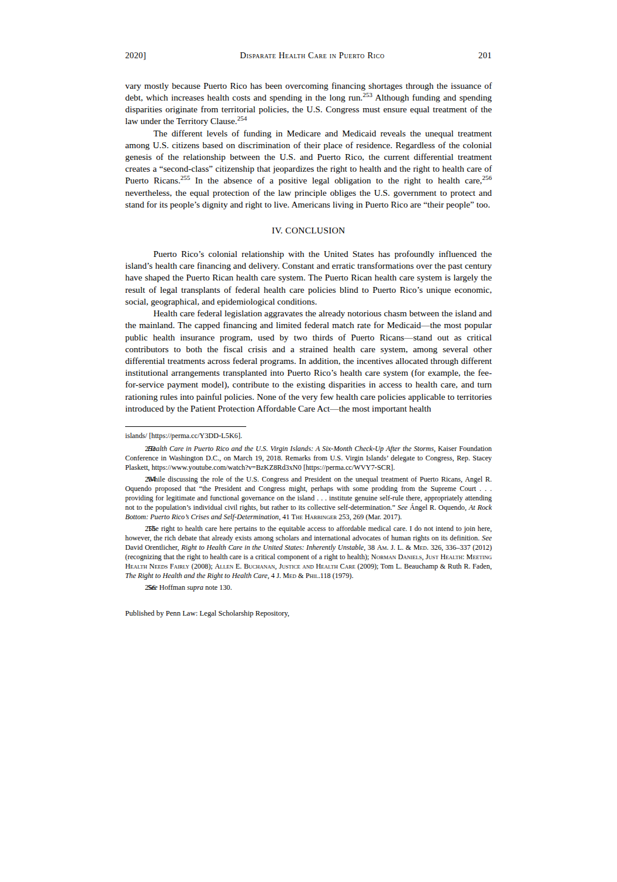2020] Disparate Health Care in Puerto Rico 201
vary mostly because Puerto Rico has been overcoming financing shortages through the issuance of debt, which increases health costs and spending in the long run.253 Although funding and spending disparities originate from territorial policies, the U.S. Congress must ensure equal treatment of the law under the Territory Clause.254
The different levels of funding in Medicare and Medicaid reveals the unequal treatment among U.S. citizens based on discrimination of their place of residence. Regardless of the colonial genesis of the relationship between the U.S. and Puerto Rico, the current differential treatment creates a “second-class” citizenship that jeopardizes the right to health and the right to health care of Puerto Ricans.255 In the absence of a positive legal obligation to the right to health care,256 nevertheless, the equal protection of the law principle obliges the U.S. government to protect and stand for its people’s dignity and right to live. Americans living in Puerto Rico are “their people” too.
IV. CONCLUSION
Puerto Rico’s colonial relationship with the United States has profoundly influenced the island’s health care financing and delivery. Constant and erratic transformations over the past century have shaped the Puerto Rican health care system. The Puerto Rican health care system is largely the result of legal transplants of federal health care policies blind to Puerto Rico’s unique economic, social, geographical, and epidemiological conditions.
Health care federal legislation aggravates the already notorious chasm between the island and the mainland. The capped financing and limited federal match rate for Medicaid—the most popular public health insurance program, used by two thirds of Puerto Ricans—stand out as critical contributors to both the fiscal crisis and a strained health care system, among several other differential treatments across federal programs. In addition, the incentives allocated through different institutional arrangements transplanted into Puerto Rico’s health care system (for example, the fee-for-service payment model), contribute to the existing disparities in access to health care, and turn rationing rules into painful policies. None of the very few health care policies applicable to territories introduced by the Patient Protection Affordable Care Act—the most important health
islands/ [https://perma.cc/Y3DD-L5K6].
253 Health Care in Puerto Rico and the U.S. Virgin Islands: A Six-Month Check-Up After the Storms, Kaiser Foundation Conference in Washington D.C., on March 19, 2018. Remarks from U.S. Virgin Islands’ delegate to Congress, Rep. Stacey Plaskett, https://www.youtube.com/watch?v=BzKZ8Rd3xN0 [https://perma.cc/WVY7-SCR].
254 While discussing the role of the U.S. Congress and President on the unequal treatment of Puerto Ricans, Angel R. Oquendo proposed that “the President and Congress might, perhaps with some prodding from the Supreme Court . . . providing for legitimate and functional governance on the island . . . institute genuine self-rule there, appropriately attending not to the population’s individual civil rights, but rather to its collective self-determination.” See Ángel R. Oquendo, At Rock Bottom: Puerto Rico’s Crises and Self-Determination, 41 The Harbinger 253, 269 (Mar. 2017).
255 The right to health care here pertains to the equitable access to affordable medical care. I do not intend to join here, however, the rich debate that already exists among scholars and international advocates of human rights on its definition. See David Orentlicher, Right to Health Care in the United States: Inherently Unstable, 38 Am. J. L. & Med. 326, 336–337 (2012) (recognizing that the right to health care is a critical component of a right to health); Norman Daniels, Just Health: Meeting Health Needs Fairly (2008); Allen E. Buchanan, Justice and Health Care (2009); Tom L. Beauchamp & Ruth R. Faden, The Right to Health and the Right to Health Care, 4 J. Med & Phil. 118 (1979).
256 See Hoffman supra note 130.
Published by Penn Law: Legal Scholarship Repository,